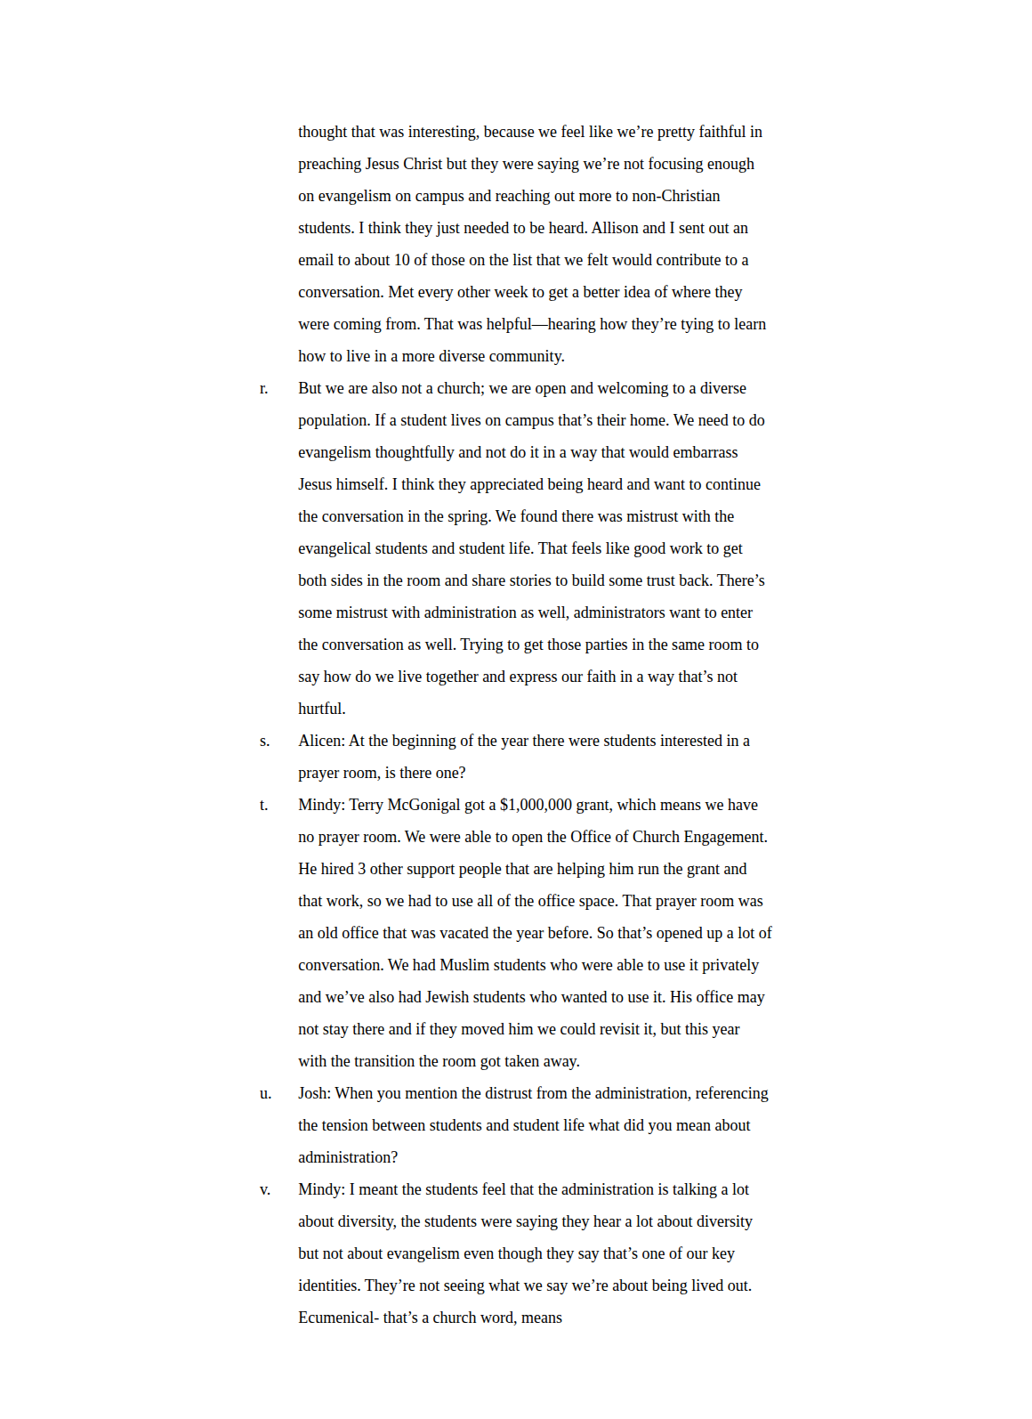thought that was interesting, because we feel like we’re pretty faithful in preaching Jesus Christ but they were saying we’re not focusing enough on evangelism on campus and reaching out more to non-Christian students. I think they just needed to be heard. Allison and I sent out an email to about 10 of those on the list that we felt would contribute to a conversation. Met every other week to get a better idea of where they were coming from. That was helpful—hearing how they’re tying to learn how to live in a more diverse community.
r. But we are also not a church; we are open and welcoming to a diverse population. If a student lives on campus that’s their home. We need to do evangelism thoughtfully and not do it in a way that would embarrass Jesus himself. I think they appreciated being heard and want to continue the conversation in the spring. We found there was mistrust with the evangelical students and student life. That feels like good work to get both sides in the room and share stories to build some trust back. There’s some mistrust with administration as well, administrators want to enter the conversation as well. Trying to get those parties in the same room to say how do we live together and express our faith in a way that’s not hurtful.
s. Alicen: At the beginning of the year there were students interested in a prayer room, is there one?
t. Mindy: Terry McGonigal got a $1,000,000 grant, which means we have no prayer room. We were able to open the Office of Church Engagement. He hired 3 other support people that are helping him run the grant and that work, so we had to use all of the office space. That prayer room was an old office that was vacated the year before. So that’s opened up a lot of conversation. We had Muslim students who were able to use it privately and we’ve also had Jewish students who wanted to use it. His office may not stay there and if they moved him we could revisit it, but this year with the transition the room got taken away.
u. Josh: When you mention the distrust from the administration, referencing the tension between students and student life what did you mean about administration?
v. Mindy: I meant the students feel that the administration is talking a lot about diversity, the students were saying they hear a lot about diversity but not about evangelism even though they say that’s one of our key identities. They’re not seeing what we say we’re about being lived out. Ecumenical- that’s a church word, means